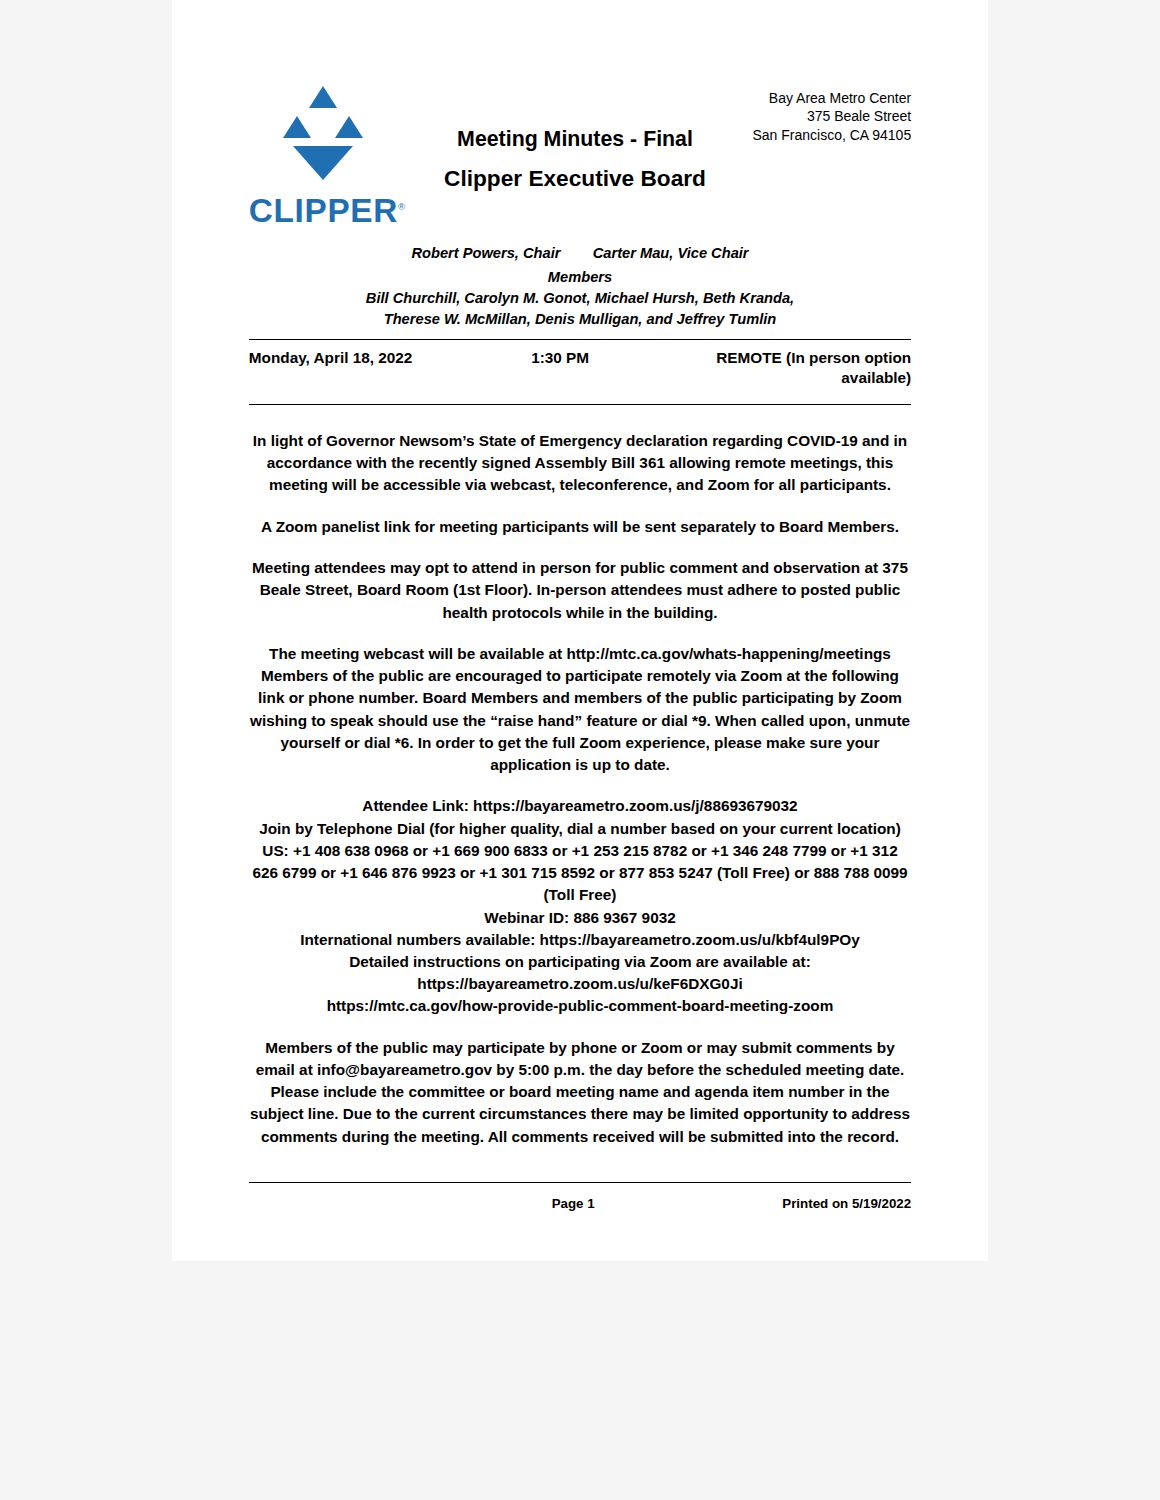CLIPPER®
Meeting Minutes - Final
Clipper Executive Board
Bay Area Metro Center
375 Beale Street
San Francisco, CA 94105
Robert Powers, Chair Carter Mau, Vice Chair
Members
Bill Churchill, Carolyn M. Gonot, Michael Hursh, Beth Kranda,
Therese W. McMillan, Denis Mulligan, and Jeffrey Tumlin
Monday, April 18, 2022
1:30 PM
REMOTE (In person option available)
In light of Governor Newsom’s State of Emergency declaration regarding COVID-19 and in accordance with the recently signed Assembly Bill 361 allowing remote meetings, this meeting will be accessible via webcast, teleconference, and Zoom for all participants.
A Zoom panelist link for meeting participants will be sent separately to Board Members.
Meeting attendees may opt to attend in person for public comment and observation at 375 Beale Street, Board Room (1st Floor). In-person attendees must adhere to posted public health protocols while in the building.
The meeting webcast will be available at http://mtc.ca.gov/whats-happening/meetings Members of the public are encouraged to participate remotely via Zoom at the following link or phone number. Board Members and members of the public participating by Zoom wishing to speak should use the “raise hand” feature or dial *9. When called upon, unmute yourself or dial *6. In order to get the full Zoom experience, please make sure your application is up to date.
Attendee Link: https://bayareametro.zoom.us/j/88693679032
Join by Telephone Dial (for higher quality, dial a number based on your current location) US: +1 408 638 0968 or +1 669 900 6833 or +1 253 215 8782 or +1 346 248 7799 or +1 312 626 6799 or +1 646 876 9923 or +1 301 715 8592 or 877 853 5247 (Toll Free) or 888 788 0099 (Toll Free)
Webinar ID: 886 9367 9032
International numbers available: https://bayareametro.zoom.us/u/kbf4ul9POy
Detailed instructions on participating via Zoom are available at:
https://bayareametro.zoom.us/u/keF6DXG0Ji
https://mtc.ca.gov/how-provide-public-comment-board-meeting-zoom
Members of the public may participate by phone or Zoom or may submit comments by email at info@bayareametro.gov by 5:00 p.m. the day before the scheduled meeting date. Please include the committee or board meeting name and agenda item number in the subject line. Due to the current circumstances there may be limited opportunity to address comments during the meeting. All comments received will be submitted into the record.
Page 1
Printed on 5/19/2022